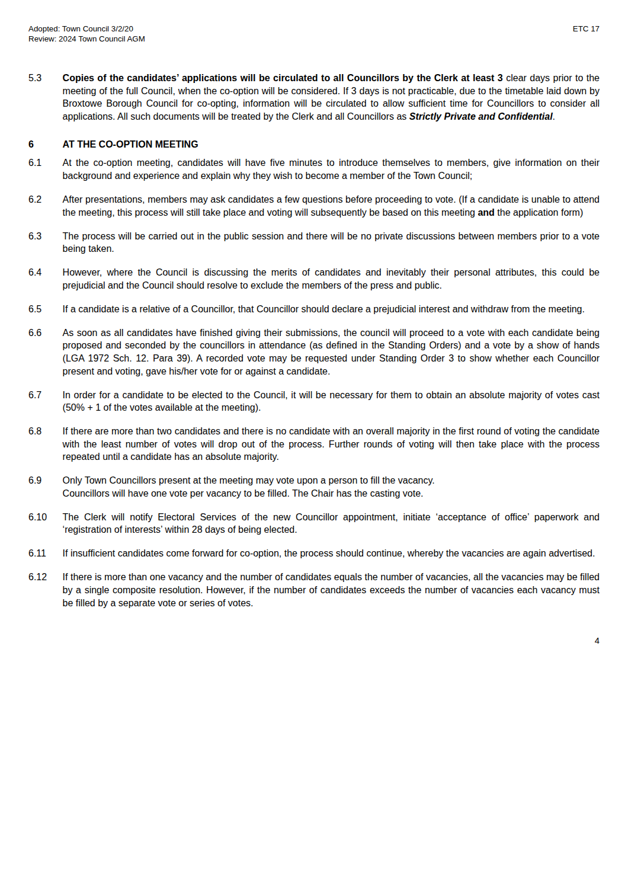Adopted: Town Council 3/2/20
Review: 2024 Town Council AGM
ETC 17
5.3
Copies of the candidates’ applications will be circulated to all Councillors by the Clerk at least 3 clear days prior to the meeting of the full Council, when the co-option will be considered. If 3 days is not practicable, due to the timetable laid down by Broxtowe Borough Council for co-opting, information will be circulated to allow sufficient time for Councillors to consider all applications. All such documents will be treated by the Clerk and all Councillors as Strictly Private and Confidential.
6 AT THE CO-OPTION MEETING
6.1
At the co-option meeting, candidates will have five minutes to introduce themselves to members, give information on their background and experience and explain why they wish to become a member of the Town Council;
6.2
After presentations, members may ask candidates a few questions before proceeding to vote. (If a candidate is unable to attend the meeting, this process will still take place and voting will subsequently be based on this meeting and the application form)
6.3
The process will be carried out in the public session and there will be no private discussions between members prior to a vote being taken.
6.4
However, where the Council is discussing the merits of candidates and inevitably their personal attributes, this could be prejudicial and the Council should resolve to exclude the members of the press and public.
6.5
If a candidate is a relative of a Councillor, that Councillor should declare a prejudicial interest and withdraw from the meeting.
6.6
As soon as all candidates have finished giving their submissions, the council will proceed to a vote with each candidate being proposed and seconded by the councillors in attendance (as defined in the Standing Orders) and a vote by a show of hands (LGA 1972 Sch. 12. Para 39). A recorded vote may be requested under Standing Order 3 to show whether each Councillor present and voting, gave his/her vote for or against a candidate.
6.7
In order for a candidate to be elected to the Council, it will be necessary for them to obtain an absolute majority of votes cast (50% + 1 of the votes available at the meeting).
6.8
If there are more than two candidates and there is no candidate with an overall majority in the first round of voting the candidate with the least number of votes will drop out of the process. Further rounds of voting will then take place with the process repeated until a candidate has an absolute majority.
6.9
Only Town Councillors present at the meeting may vote upon a person to fill the vacancy.
Councillors will have one vote per vacancy to be filled. The Chair has the casting vote.
6.10
The Clerk will notify Electoral Services of the new Councillor appointment, initiate ‘acceptance of office’ paperwork and ‘registration of interests’ within 28 days of being elected.
6.11
If insufficient candidates come forward for co-option, the process should continue, whereby the vacancies are again advertised.
6.12
If there is more than one vacancy and the number of candidates equals the number of vacancies, all the vacancies may be filled by a single composite resolution. However, if the number of candidates exceeds the number of vacancies each vacancy must be filled by a separate vote or series of votes.
4